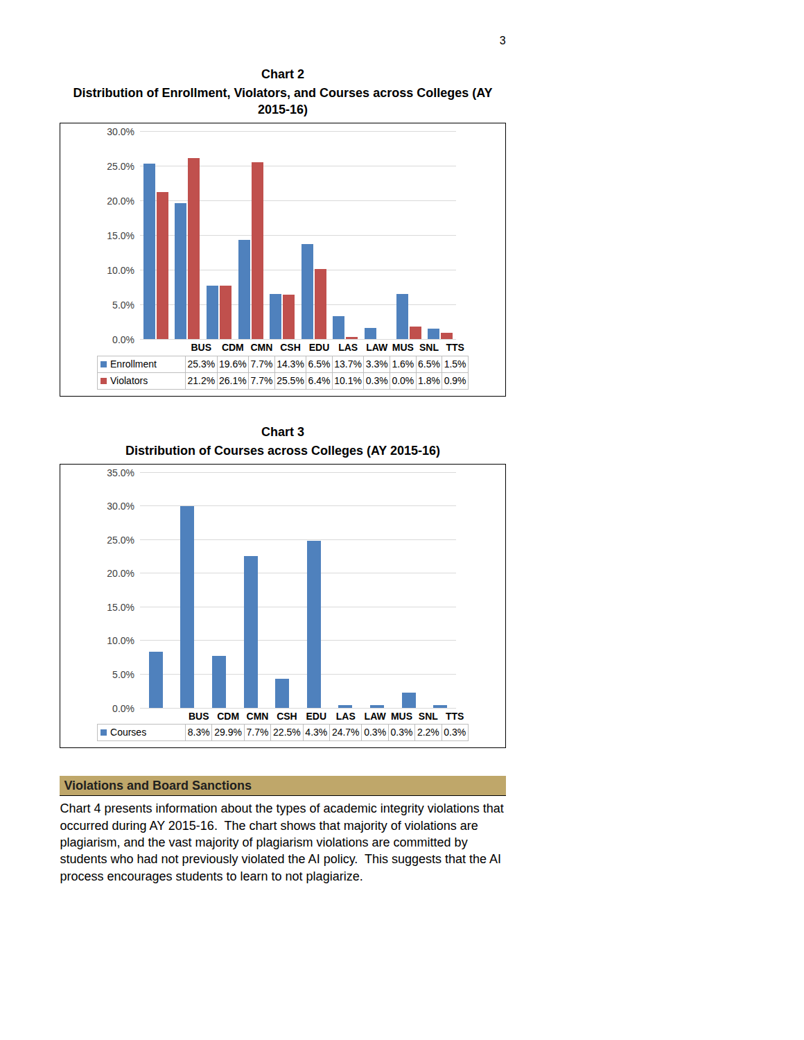3
Chart 2
Distribution of Enrollment, Violators, and Courses across Colleges (AY 2015-16)
30.0%
25.0%
20.0%
15.0%
10.0%
5.0%
0.0%
| | BUS | CDM | CMN | CSH | EDU | LAS | LAW | MUS | SNL | TTS |
| Enrollment | 25.3% | 19.6% | 7.7% | 14.3% | 6.5% | 13.7% | 3.3% | 1.6% | 6.5% | 1.5% |
| Violators | 21.2% | 26.1% | 7.7% | 25.5% | 6.4% | 10.1% | 0.3% | 0.0% | 1.8% | 0.9% |
Chart 3
Distribution of Courses across Colleges (AY 2015-16)
35.0%
30.0%
25.0%
20.0%
15.0%
10.0%
5.0%
0.0%
| | BUS | CDM | CMN | CSH | EDU | LAS | LAW | MUS | SNL | TTS |
| Courses | 8.3% | 29.9% | 7.7% | 22.5% | 4.3% | 24.7% | 0.3% | 0.3% | 2.2% | 0.3% |
Violations and Board Sanctions
Chart 4 presents information about the types of academic integrity violations that occurred during AY 2015-16. The chart shows that majority of violations are plagiarism, and the vast majority of plagiarism violations are committed by students who had not previously violated the AI policy. This suggests that the AI process encourages students to learn to not plagiarize.